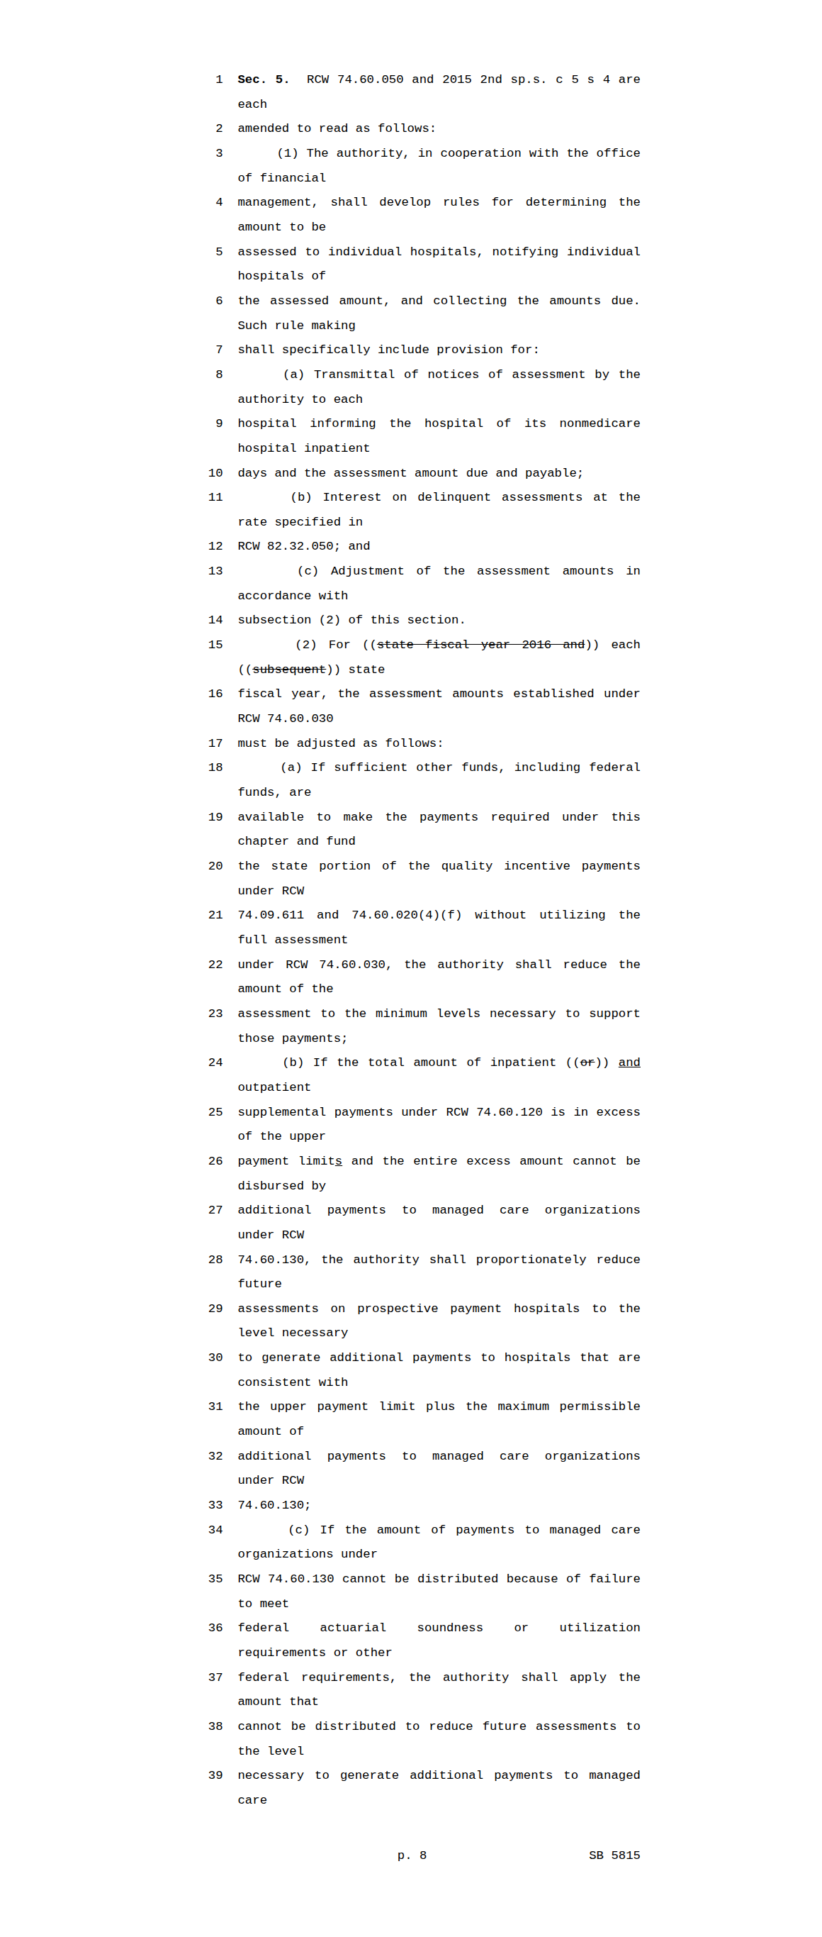Sec. 5. RCW 74.60.050 and 2015 2nd sp.s. c 5 s 4 are each
amended to read as follows:
(1) The authority, in cooperation with the office of financial
management, shall develop rules for determining the amount to be
assessed to individual hospitals, notifying individual hospitals of
the assessed amount, and collecting the amounts due. Such rule making
shall specifically include provision for:
(a) Transmittal of notices of assessment by the authority to each
hospital informing the hospital of its nonmedicare hospital inpatient
days and the assessment amount due and payable;
(b) Interest on delinquent assessments at the rate specified in
RCW 82.32.050; and
(c) Adjustment of the assessment amounts in accordance with
subsection (2) of this section.
(2) For ((state fiscal year 2016 and)) each ((subsequent)) state
fiscal year, the assessment amounts established under RCW 74.60.030
must be adjusted as follows:
(a) If sufficient other funds, including federal funds, are
available to make the payments required under this chapter and fund
the state portion of the quality incentive payments under RCW
74.09.611 and 74.60.020(4)(f) without utilizing the full assessment
under RCW 74.60.030, the authority shall reduce the amount of the
assessment to the minimum levels necessary to support those payments;
(b) If the total amount of inpatient ((or)) and outpatient
supplemental payments under RCW 74.60.120 is in excess of the upper
payment limits and the entire excess amount cannot be disbursed by
additional payments to managed care organizations under RCW
74.60.130, the authority shall proportionately reduce future
assessments on prospective payment hospitals to the level necessary
to generate additional payments to hospitals that are consistent with
the upper payment limit plus the maximum permissible amount of
additional payments to managed care organizations under RCW
74.60.130;
(c) If the amount of payments to managed care organizations under
RCW 74.60.130 cannot be distributed because of failure to meet
federal actuarial soundness or utilization requirements or other
federal requirements, the authority shall apply the amount that
cannot be distributed to reduce future assessments to the level
necessary to generate additional payments to managed care
p. 8 SB 5815